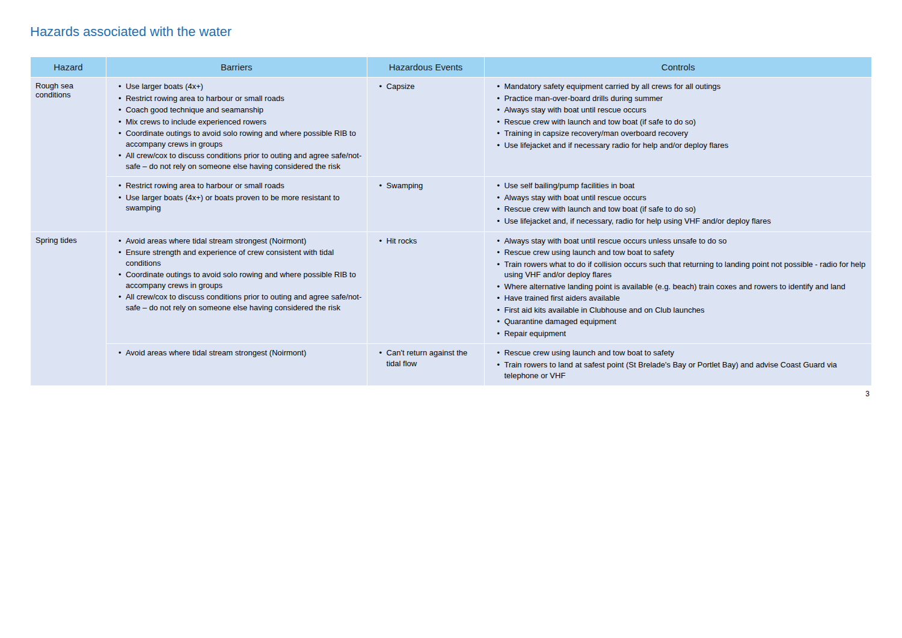Hazards associated with the water
| Hazard | Barriers | Hazardous Events | Controls |
| --- | --- | --- | --- |
| Rough sea conditions | Use larger boats (4x+) Restrict rowing area to harbour or small roads Coach good technique and seamanship Mix crews to include experienced rowers Coordinate outings to avoid solo rowing and where possible RIB to accompany crews in groups All crew/cox to discuss conditions prior to outing and agree safe/not-safe – do not rely on someone else having considered the risk | Capsize | Mandatory safety equipment carried by all crews for all outings Practice man-over-board drills during summer Always stay with boat until rescue occurs Rescue crew with launch and tow boat (if safe to do so) Training in capsize recovery/man overboard recovery Use lifejacket and if necessary radio for help and/or deploy flares |
| Restrict rowing area to harbour or small roads Use larger boats (4x+) or boats proven to be more resistant to swamping | Swamping | Use self bailing/pump facilities in boat Always stay with boat until rescue occurs Rescue crew with launch and tow boat (if safe to do so) Use lifejacket and, if necessary, radio for help using VHF and/or deploy flares |
| Spring tides | Avoid areas where tidal stream strongest (Noirmont) Ensure strength and experience of crew consistent with tidal conditions Coordinate outings to avoid solo rowing and where possible RIB to accompany crews in groups All crew/cox to discuss conditions prior to outing and agree safe/not-safe – do not rely on someone else having considered the risk | Hit rocks | Always stay with boat until rescue occurs unless unsafe to do so Rescue crew using launch and tow boat to safety Train rowers what to do if collision occurs such that returning to landing point not possible - radio for help using VHF and/or deploy flares Where alternative landing point is available (e.g. beach) train coxes and rowers to identify and land Have trained first aiders available First aid kits available in Clubhouse and on Club launches Quarantine damaged equipment Repair equipment |
| Avoid areas where tidal stream strongest (Noirmont) | Can't return against the tidal flow | Rescue crew using launch and tow boat to safety Train rowers to land at safest point (St Brelade's Bay or Portlet Bay) and advise Coast Guard via telephone or VHF |
3